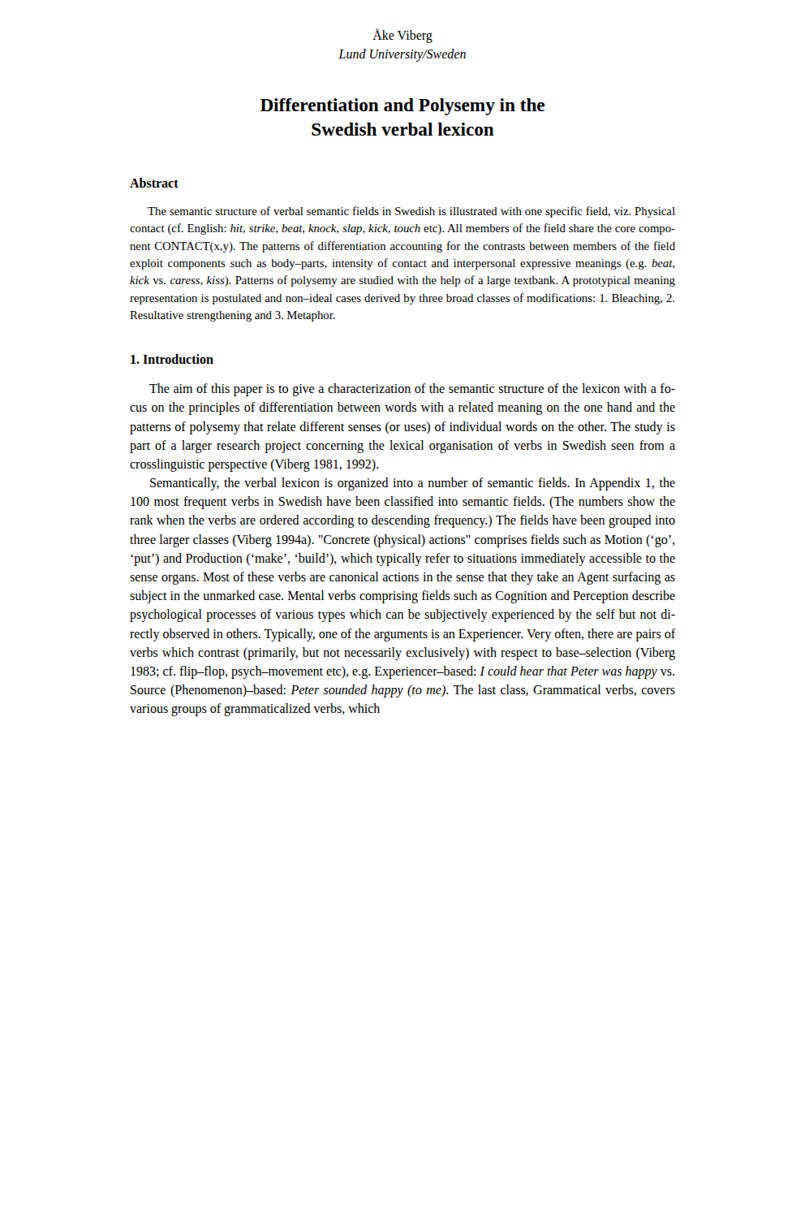Åke Viberg
Lund University/Sweden
Differentiation and Polysemy in the
Swedish verbal lexicon
Abstract
The semantic structure of verbal semantic fields in Swedish is illustrated with one specific field, viz. Physical contact (cf. English: hit, strike, beat, knock, slap, kick, touch etc). All members of the field share the core component CONTACT(x,y). The patterns of differentiation accounting for the contrasts between members of the field exploit components such as body–parts, intensity of contact and interpersonal expressive meanings (e.g. beat, kick vs. caress, kiss). Patterns of polysemy are studied with the help of a large textbank. A prototypical meaning representation is postulated and non–ideal cases derived by three broad classes of modifications: 1. Bleaching, 2. Resultative strengthening and 3. Metaphor.
1. Introduction
The aim of this paper is to give a characterization of the semantic structure of the lexicon with a focus on the principles of differentiation between words with a related meaning on the one hand and the patterns of polysemy that relate different senses (or uses) of individual words on the other. The study is part of a larger research project concerning the lexical organisation of verbs in Swedish seen from a crosslinguistic perspective (Viberg 1981, 1992).
Semantically, the verbal lexicon is organized into a number of semantic fields. In Appendix 1, the 100 most frequent verbs in Swedish have been classified into semantic fields. (The numbers show the rank when the verbs are ordered according to descending frequency.) The fields have been grouped into three larger classes (Viberg 1994a). "Concrete (physical) actions" comprises fields such as Motion (‘go’, ‘put’) and Production (‘make’, ‘build’), which typically refer to situations immediately accessible to the sense organs. Most of these verbs are canonical actions in the sense that they take an Agent surfacing as subject in the unmarked case. Mental verbs comprising fields such as Cognition and Perception describe psychological processes of various types which can be subjectively experienced by the self but not directly observed in others. Typically, one of the arguments is an Experiencer. Very often, there are pairs of verbs which contrast (primarily, but not necessarily exclusively) with respect to base–selection (Viberg 1983; cf. flip–flop, psych–movement etc), e.g. Experiencer–based: I could hear that Peter was happy vs. Source (Phenomenon)–based: Peter sounded happy (to me). The last class, Grammatical verbs, covers various groups of grammaticalized verbs, which